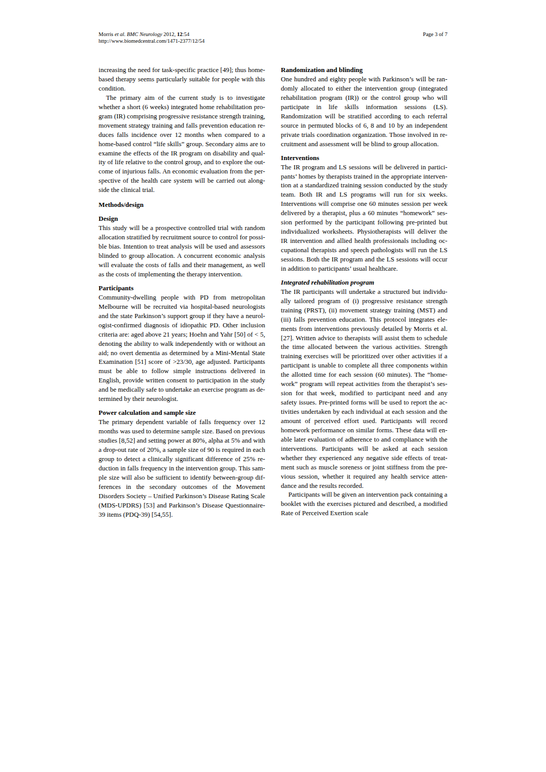Morris et al. BMC Neurology 2012, 12:54
http://www.biomedcentral.com/1471-2377/12/54
Page 3 of 7
increasing the need for task-specific practice [49]; thus home-based therapy seems particularly suitable for people with this condition.
The primary aim of the current study is to investigate whether a short (6 weeks) integrated home rehabilitation program (IR) comprising progressive resistance strength training, movement strategy training and falls prevention education reduces falls incidence over 12 months when compared to a home-based control “life skills” group. Secondary aims are to examine the effects of the IR program on disability and quality of life relative to the control group, and to explore the outcome of injurious falls. An economic evaluation from the perspective of the health care system will be carried out alongside the clinical trial.
Methods/design
Design
This study will be a prospective controlled trial with random allocation stratified by recruitment source to control for possible bias. Intention to treat analysis will be used and assessors blinded to group allocation. A concurrent economic analysis will evaluate the costs of falls and their management, as well as the costs of implementing the therapy intervention.
Participants
Community-dwelling people with PD from metropolitan Melbourne will be recruited via hospital-based neurologists and the state Parkinson’s support group if they have a neurologist-confirmed diagnosis of idiopathic PD. Other inclusion criteria are: aged above 21 years; Hoehn and Yahr [50] of < 5, denoting the ability to walk independently with or without an aid; no overt dementia as determined by a Mini-Mental State Examination [51] score of >23/30, age adjusted. Participants must be able to follow simple instructions delivered in English, provide written consent to participation in the study and be medically safe to undertake an exercise program as determined by their neurologist.
Power calculation and sample size
The primary dependent variable of falls frequency over 12 months was used to determine sample size. Based on previous studies [8,52] and setting power at 80%, alpha at 5% and with a drop-out rate of 20%, a sample size of 90 is required in each group to detect a clinically significant difference of 25% reduction in falls frequency in the intervention group. This sample size will also be sufficient to identify between-group differences in the secondary outcomes of the Movement Disorders Society – Unified Parkinson’s Disease Rating Scale (MDS-UPDRS) [53] and Parkinson’s Disease Questionnaire-39 items (PDQ-39) [54,55].
Randomization and blinding
One hundred and eighty people with Parkinson’s will be randomly allocated to either the intervention group (integrated rehabilitation program (IR)) or the control group who will participate in life skills information sessions (LS). Randomization will be stratified according to each referral source in permuted blocks of 6, 8 and 10 by an independent private trials coordination organization. Those involved in recruitment and assessment will be blind to group allocation.
Interventions
The IR program and LS sessions will be delivered in participants’ homes by therapists trained in the appropriate intervention at a standardized training session conducted by the study team. Both IR and LS programs will run for six weeks. Interventions will comprise one 60 minutes session per week delivered by a therapist, plus a 60 minutes “homework” session performed by the participant following pre-printed but individualized worksheets. Physiotherapists will deliver the IR intervention and allied health professionals including occupational therapists and speech pathologists will run the LS sessions. Both the IR program and the LS sessions will occur in addition to participants’ usual healthcare.
Integrated rehabilitation program
The IR participants will undertake a structured but individually tailored program of (i) progressive resistance strength training (PRST), (ii) movement strategy training (MST) and (iii) falls prevention education. This protocol integrates elements from interventions previously detailed by Morris et al. [27]. Written advice to therapists will assist them to schedule the time allocated between the various activities. Strength training exercises will be prioritized over other activities if a participant is unable to complete all three components within the allotted time for each session (60 minutes). The “homework” program will repeat activities from the therapist’s session for that week, modified to participant need and any safety issues. Pre-printed forms will be used to report the activities undertaken by each individual at each session and the amount of perceived effort used. Participants will record homework performance on similar forms. These data will enable later evaluation of adherence to and compliance with the interventions. Participants will be asked at each session whether they experienced any negative side effects of treatment such as muscle soreness or joint stiffness from the previous session, whether it required any health service attendance and the results recorded.
Participants will be given an intervention pack containing a booklet with the exercises pictured and described, a modified Rate of Perceived Exertion scale